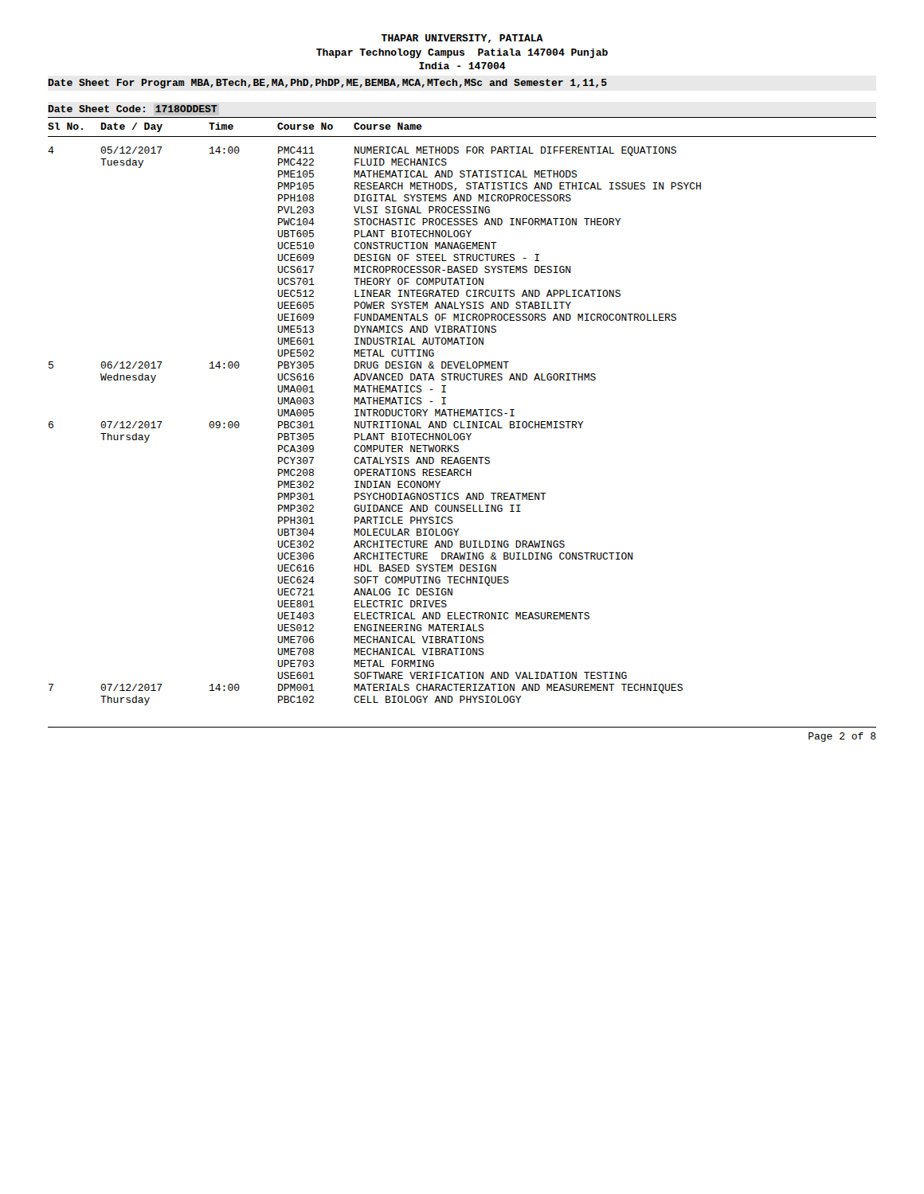THAPAR UNIVERSITY, PATIALA
Thapar Technology Campus Patiala 147004 Punjab
India - 147004
Date Sheet For Program MBA,BTech,BE,MA,PhD,PhDP,ME,BEMBA,MCA,MTech,MSc and Semester 1,11,5
Date Sheet Code: 1718ODDEST
| Sl No. | Date / Day | Time | Course No | Course Name |
| --- | --- | --- | --- | --- |
| 4 | 05/12/2017 | 14:00 | PMC411 | NUMERICAL METHODS FOR PARTIAL DIFFERENTIAL EQUATIONS |
| | Tuesday | | PMC422 | FLUID MECHANICS |
| | | | PME105 | MATHEMATICAL AND STATISTICAL METHODS |
| | | | PMP105 | RESEARCH METHODS, STATISTICS AND ETHICAL ISSUES IN PSYCH |
| | | | PPH108 | DIGITAL SYSTEMS AND MICROPROCESSORS |
| | | | PVL203 | VLSI SIGNAL PROCESSING |
| | | | PWC104 | STOCHASTIC PROCESSES AND INFORMATION THEORY |
| | | | UBT605 | PLANT BIOTECHNOLOGY |
| | | | UCE510 | CONSTRUCTION MANAGEMENT |
| | | | UCE609 | DESIGN OF STEEL STRUCTURES - I |
| | | | UCS617 | MICROPROCESSOR-BASED SYSTEMS DESIGN |
| | | | UCS701 | THEORY OF COMPUTATION |
| | | | UEC512 | LINEAR INTEGRATED CIRCUITS AND APPLICATIONS |
| | | | UEE605 | POWER SYSTEM ANALYSIS AND STABILITY |
| | | | UEI609 | FUNDAMENTALS OF MICROPROCESSORS AND MICROCONTROLLERS |
| | | | UME513 | DYNAMICS AND VIBRATIONS |
| | | | UME601 | INDUSTRIAL AUTOMATION |
| | | | UPE502 | METAL CUTTING |
| 5 | 06/12/2017 | 14:00 | PBY305 | DRUG DESIGN & DEVELOPMENT |
| | Wednesday | | UCS616 | ADVANCED DATA STRUCTURES AND ALGORITHMS |
| | | | UMA001 | MATHEMATICS - I |
| | | | UMA003 | MATHEMATICS - I |
| | | | UMA005 | INTRODUCTORY MATHEMATICS-I |
| 6 | 07/12/2017 | 09:00 | PBC301 | NUTRITIONAL AND CLINICAL BIOCHEMISTRY |
| | Thursday | | PBT305 | PLANT BIOTECHNOLOGY |
| | | | PCA309 | COMPUTER NETWORKS |
| | | | PCY307 | CATALYSIS AND REAGENTS |
| | | | PMC208 | OPERATIONS RESEARCH |
| | | | PME302 | INDIAN ECONOMY |
| | | | PMP301 | PSYCHODIAGNOSTICS AND TREATMENT |
| | | | PMP302 | GUIDANCE AND COUNSELLING II |
| | | | PPH301 | PARTICLE PHYSICS |
| | | | UBT304 | MOLECULAR BIOLOGY |
| | | | UCE302 | ARCHITECTURE AND BUILDING DRAWINGS |
| | | | UCE306 | ARCHITECTURE DRAWING & BUILDING CONSTRUCTION |
| | | | UEC616 | HDL BASED SYSTEM DESIGN |
| | | | UEC624 | SOFT COMPUTING TECHNIQUES |
| | | | UEC721 | ANALOG IC DESIGN |
| | | | UEE801 | ELECTRIC DRIVES |
| | | | UEI403 | ELECTRICAL AND ELECTRONIC MEASUREMENTS |
| | | | UES012 | ENGINEERING MATERIALS |
| | | | UME706 | MECHANICAL VIBRATIONS |
| | | | UME708 | MECHANICAL VIBRATIONS |
| | | | UPE703 | METAL FORMING |
| | | | USE601 | SOFTWARE VERIFICATION AND VALIDATION TESTING |
| 7 | 07/12/2017 | 14:00 | DPM001 | MATERIALS CHARACTERIZATION AND MEASUREMENT TECHNIQUES |
| | Thursday | | PBC102 | CELL BIOLOGY AND PHYSIOLOGY |
Page 2 of 8